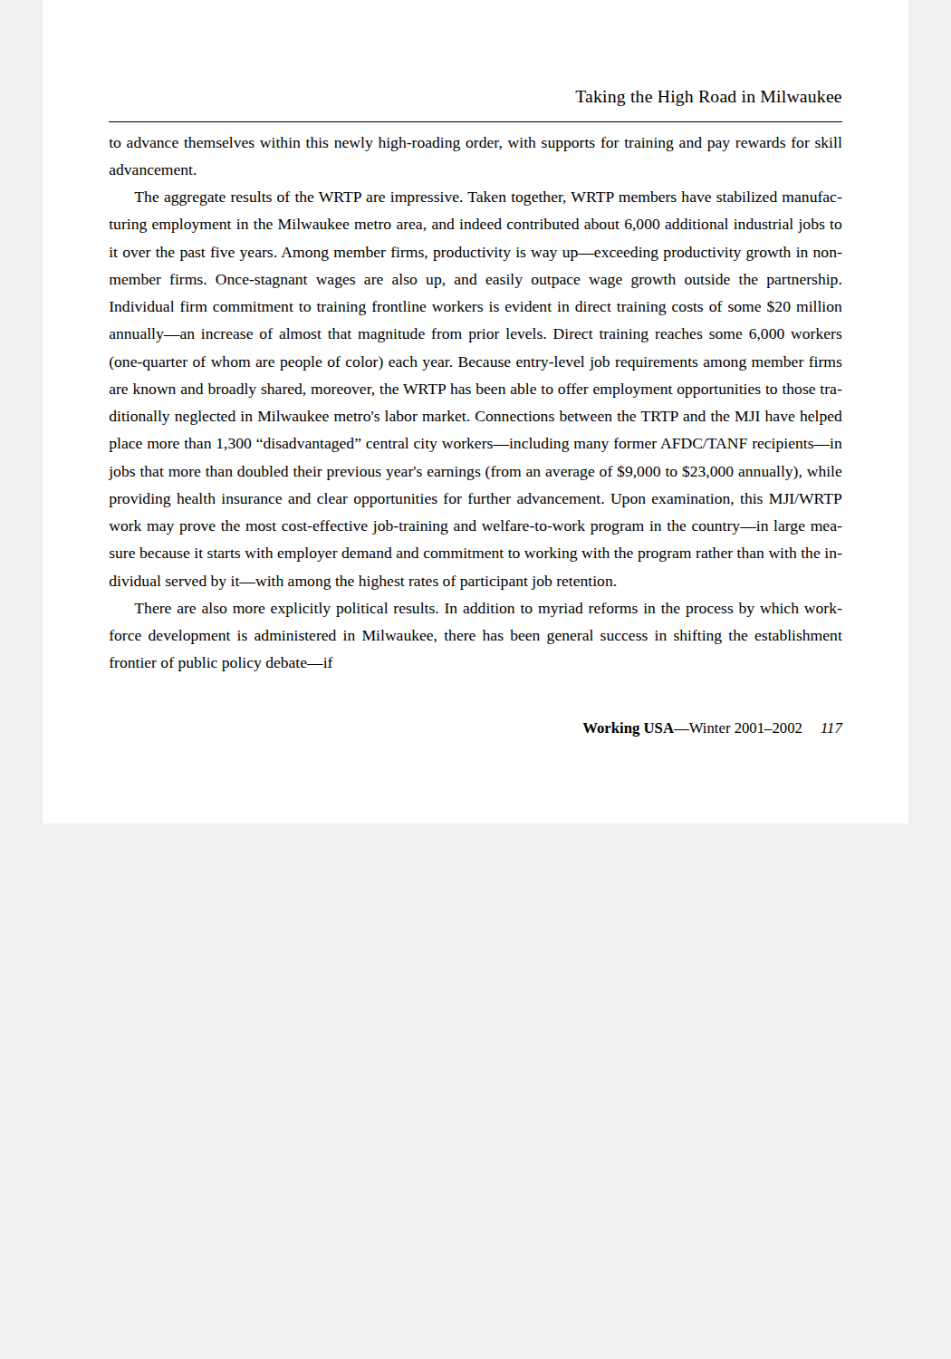Taking the High Road in Milwaukee
to advance themselves within this newly high-roading order, with supports for training and pay rewards for skill advancement.
The aggregate results of the WRTP are impressive. Taken together, WRTP members have stabilized manufacturing employment in the Milwaukee metro area, and indeed contributed about 6,000 additional industrial jobs to it over the past five years. Among member firms, productivity is way up—exceeding productivity growth in nonmember firms. Once-stagnant wages are also up, and easily outpace wage growth outside the partnership. Individual firm commitment to training frontline workers is evident in direct training costs of some $20 million annually—an increase of almost that magnitude from prior levels. Direct training reaches some 6,000 workers (one-quarter of whom are people of color) each year. Because entry-level job requirements among member firms are known and broadly shared, moreover, the WRTP has been able to offer employment opportunities to those traditionally neglected in Milwaukee metro's labor market. Connections between the TRTP and the MJI have helped place more than 1,300 “disadvantaged” central city workers—including many former AFDC/TANF recipients—in jobs that more than doubled their previous year's earnings (from an average of $9,000 to $23,000 annually), while providing health insurance and clear opportunities for further advancement. Upon examination, this MJI/WRTP work may prove the most cost-effective job-training and welfare-to-work program in the country—in large measure because it starts with employer demand and commitment to working with the program rather than with the individual served by it—with among the highest rates of participant job retention.
There are also more explicitly political results. In addition to myriad reforms in the process by which workforce development is administered in Milwaukee, there has been general success in shifting the establishment frontier of public policy debate—if
Working USA—Winter 2001–2002117